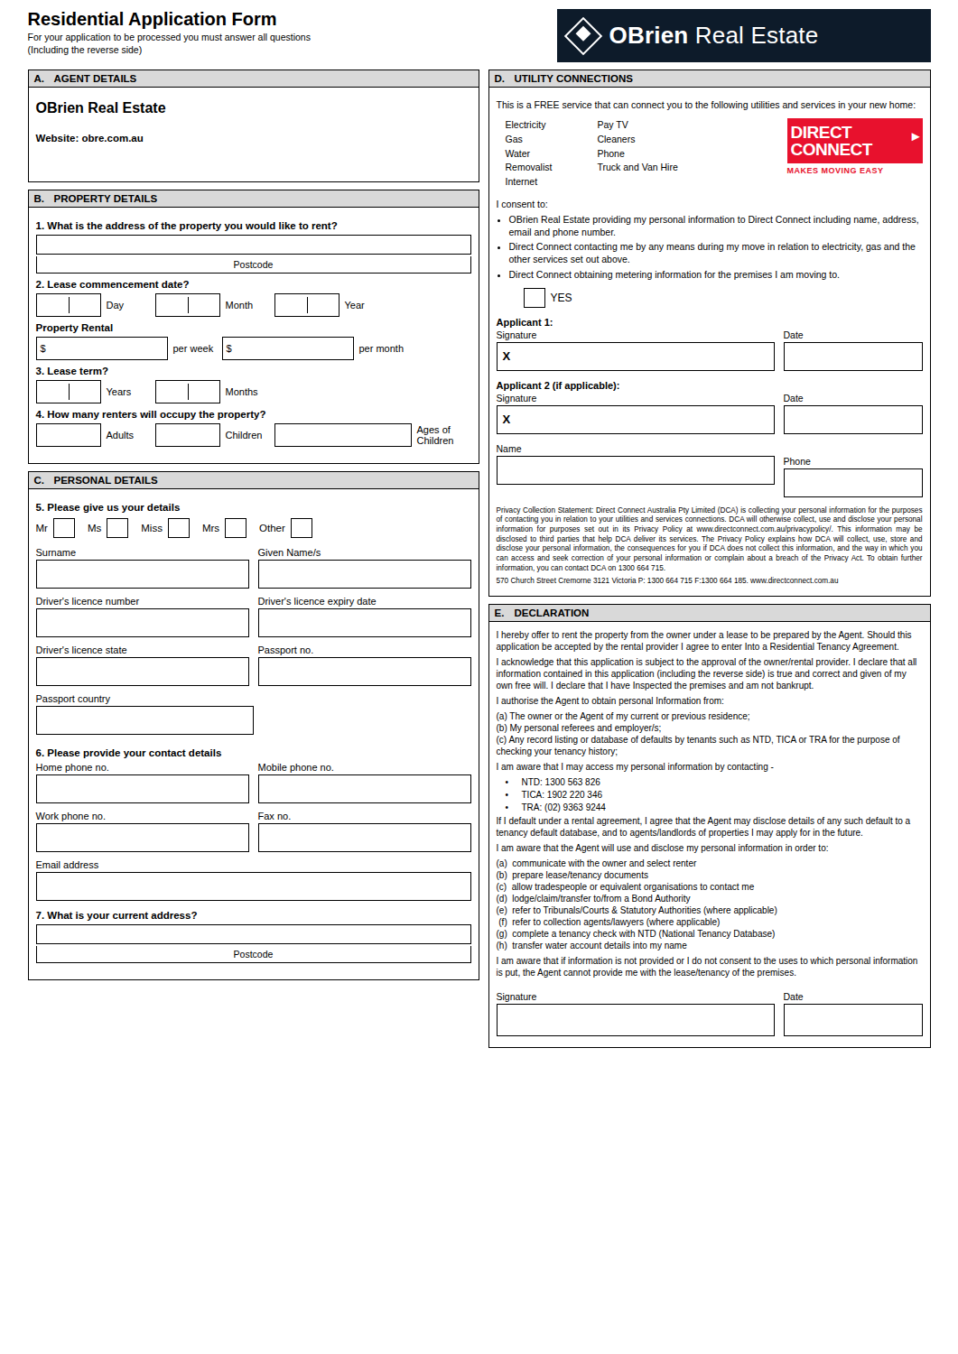Residential Application Form
For your application to be processed you must answer all questions
(Including the reverse side)
OBrien Real Estate
A. AGENT DETAILS
OBrien Real Estate
Website: obre.com.au
B. PROPERTY DETAILS
1. What is the address of the property you would like to rent?
Postcode
2. Lease commencement date?
Day
Month
Year
Property Rental
$
per week
$
per month
3. Lease term?
Years
Months
4. How many renters will occupy the property?
Adults
Children
Ages of
Children
C. PERSONAL DETAILS
5. Please give us your details
Mr Ms Miss Mrs Other
Surname
Given Name/s
Driver's licence number
Driver's licence expiry date
Driver's licence state
Passport no.
Passport country
6. Please provide your contact details
Home phone no.
Mobile phone no.
Work phone no.
Fax no.
Email address
7. What is your current address?
Postcode
D. UTILITY CONNECTIONS
This is a FREE service that can connect you to the following utilities and services in your new home:
Electricity
Gas
Water
Removalist
Internet
Pay TV
Cleaners
Phone
Truck and Van Hire
▸ DIRECT
CONNECT
MAKES MOVING EASY
I consent to:
OBrien Real Estate providing my personal information to Direct Connect including name, address, email and phone number.
Direct Connect contacting me by any means during my move in relation to electricity, gas and the other services set out above.
Direct Connect obtaining metering information for the premises I am moving to.
YES
Applicant 1:
Signature
X
Date
Applicant 2 (if applicable):
Signature
X
Date
Name
Phone
Privacy Collection Statement: Direct Connect Australia Pty Limited (DCA) is collecting your personal information for the purposes of contacting you in relation to your utilities and services connections. DCA will otherwise collect, use and disclose your personal information for purposes set out in its Privacy Policy at www.directconnect.com.au/privacypolicy/. This information may be disclosed to third parties that help DCA deliver its services. The Privacy Policy explains how DCA will collect, use, store and disclose your personal information, the consequences for you if DCA does not collect this information, and the way in which you can access and seek correction of your personal information or complain about a breach of the Privacy Act. To obtain further information, you can contact DCA on 1300 664 715.
570 Church Street Cremorne 3121 Victoria P: 1300 664 715 F:1300 664 185. www.directconnect.com.au
E. DECLARATION
I hereby offer to rent the property from the owner under a lease to be prepared by the Agent. Should this application be accepted by the rental provider I agree to enter Into a Residential Tenancy Agreement.
I acknowledge that this application is subject to the approval of the owner/rental provider. I declare that all information contained in this application (including the reverse side) is true and correct and given of my own free will. I declare that I have Inspected the premises and am not bankrupt.
I authorise the Agent to obtain personal Information from:
(a) The owner or the Agent of my current or previous residence;
(b) My personal referees and employer/s;
(c) Any record listing or database of defaults by tenants such as NTD, TICA or TRA for the purpose of checking your tenancy history;
I am aware that I may access my personal information by contacting -
•NTD: 1300 563 826
•TICA: 1902 220 346
•TRA: (02) 9363 9244
If I default under a rental agreement, I agree that the Agent may disclose details of any such default to a tenancy default database, and to agents/landlords of properties I may apply for in the future.
I am aware that the Agent will use and disclose my personal information in order to:
(a) communicate with the owner and select renter
(b) prepare lease/tenancy documents
(c) allow tradespeople or equivalent organisations to contact me
(d) lodge/claim/transfer to/from a Bond Authority
(e) refer to Tribunals/Courts & Statutory Authorities (where applicable)
(f) refer to collection agents/lawyers (where applicable)
(g) complete a tenancy check with NTD (National Tenancy Database)
(h) transfer water account details into my name
I am aware that if information is not provided or I do not consent to the uses to which personal information is put, the Agent cannot provide me with the lease/tenancy of the premises.
Signature
Date